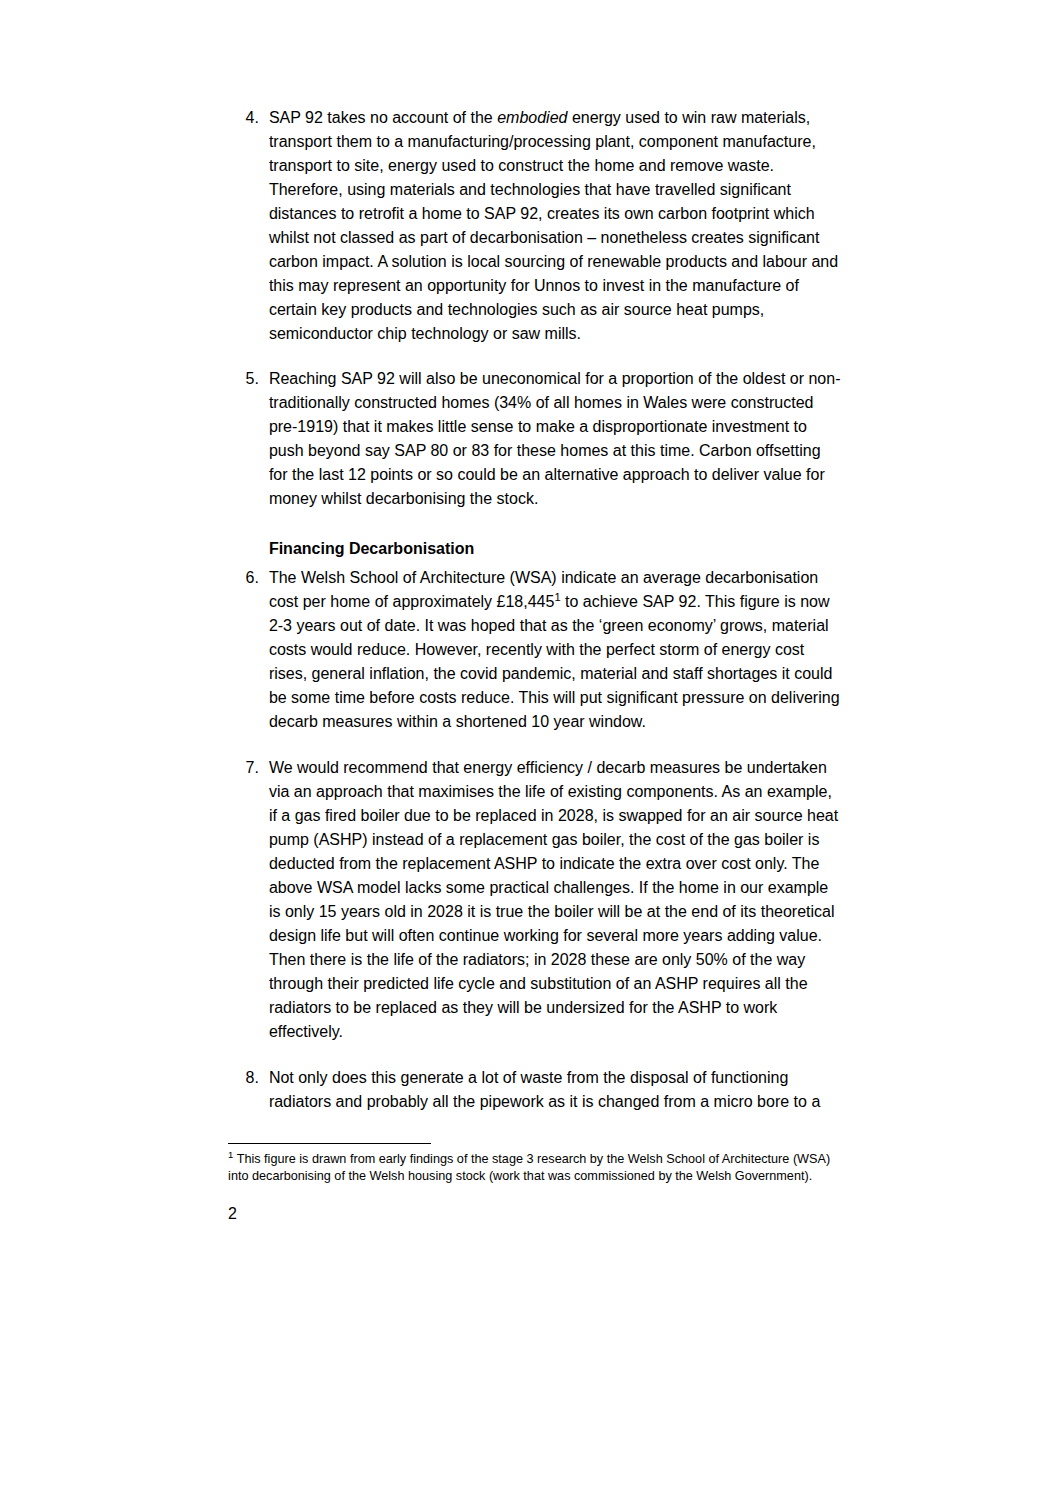SAP 92 takes no account of the embodied energy used to win raw materials, transport them to a manufacturing/processing plant, component manufacture, transport to site, energy used to construct the home and remove waste. Therefore, using materials and technologies that have travelled significant distances to retrofit a home to SAP 92, creates its own carbon footprint which whilst not classed as part of decarbonisation – nonetheless creates significant carbon impact. A solution is local sourcing of renewable products and labour and this may represent an opportunity for Unnos to invest in the manufacture of certain key products and technologies such as air source heat pumps, semiconductor chip technology or saw mills.
Reaching SAP 92 will also be uneconomical for a proportion of the oldest or non-traditionally constructed homes (34% of all homes in Wales were constructed pre-1919) that it makes little sense to make a disproportionate investment to push beyond say SAP 80 or 83 for these homes at this time. Carbon offsetting for the last 12 points or so could be an alternative approach to deliver value for money whilst decarbonising the stock.
Financing Decarbonisation
The Welsh School of Architecture (WSA) indicate an average decarbonisation cost per home of approximately £18,4451 to achieve SAP 92. This figure is now 2-3 years out of date. It was hoped that as the ‘green economy’ grows, material costs would reduce. However, recently with the perfect storm of energy cost rises, general inflation, the covid pandemic, material and staff shortages it could be some time before costs reduce. This will put significant pressure on delivering decarb measures within a shortened 10 year window.
We would recommend that energy efficiency / decarb measures be undertaken via an approach that maximises the life of existing components. As an example, if a gas fired boiler due to be replaced in 2028, is swapped for an air source heat pump (ASHP) instead of a replacement gas boiler, the cost of the gas boiler is deducted from the replacement ASHP to indicate the extra over cost only. The above WSA model lacks some practical challenges. If the home in our example is only 15 years old in 2028 it is true the boiler will be at the end of its theoretical design life but will often continue working for several more years adding value. Then there is the life of the radiators; in 2028 these are only 50% of the way through their predicted life cycle and substitution of an ASHP requires all the radiators to be replaced as they will be undersized for the ASHP to work effectively.
Not only does this generate a lot of waste from the disposal of functioning radiators and probably all the pipework as it is changed from a micro bore to a
1 This figure is drawn from early findings of the stage 3 research by the Welsh School of Architecture (WSA) into decarbonising of the Welsh housing stock (work that was commissioned by the Welsh Government).
2